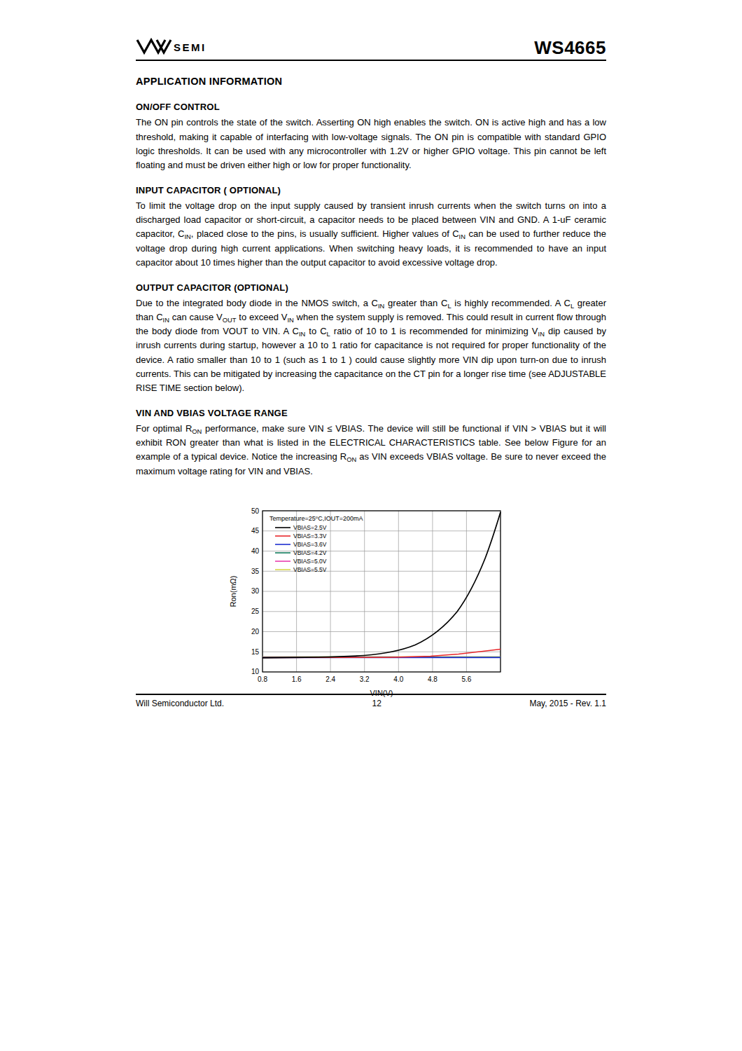SEMI
WS4665
APPLICATION INFORMATION
ON/OFF CONTROL
The ON pin controls the state of the switch. Asserting ON high enables the switch. ON is active high and has a low threshold, making it capable of interfacing with low-voltage signals. The ON pin is compatible with standard GPIO logic thresholds. It can be used with any microcontroller with 1.2V or higher GPIO voltage. This pin cannot be left floating and must be driven either high or low for proper functionality.
INPUT CAPACITOR ( OPTIONAL)
To limit the voltage drop on the input supply caused by transient inrush currents when the switch turns on into a discharged load capacitor or short-circuit, a capacitor needs to be placed between VIN and GND. A 1-uF ceramic capacitor, CIN, placed close to the pins, is usually sufficient. Higher values of CIN can be used to further reduce the voltage drop during high current applications. When switching heavy loads, it is recommended to have an input capacitor about 10 times higher than the output capacitor to avoid excessive voltage drop.
OUTPUT CAPACITOR (OPTIONAL)
Due to the integrated body diode in the NMOS switch, a CIN greater than CL is highly recommended. A CL greater than CIN can cause VOUT to exceed VIN when the system supply is removed. This could result in current flow through the body diode from VOUT to VIN. A CIN to CL ratio of 10 to 1 is recommended for minimizing VIN dip caused by inrush currents during startup, however a 10 to 1 ratio for capacitance is not required for proper functionality of the device. A ratio smaller than 10 to 1 (such as 1 to 1 ) could cause slightly more VIN dip upon turn-on due to inrush currents. This can be mitigated by increasing the capacitance on the CT pin for a longer rise time (see ADJUSTABLE RISE TIME section below).
VIN AND VBIAS VOLTAGE RANGE
For optimal RON performance, make sure VIN ≤ VBIAS. The device will still be functional if VIN > VBIAS but it will exhibit RON greater than what is listed in the ELECTRICAL CHARACTERISTICS table. See below Figure for an example of a typical device. Notice the increasing RON as VIN exceeds VBIAS voltage. Be sure to never exceed the maximum voltage rating for VIN and VBIAS.
10 15 20 25 30 35 40 45 50 0.8 1.6 2.4 3.2 4.0 4.8 5.6 VIN(V) Ron(mΩ) Temperature=25oC,IOUT=200mA VBIAS=2.5V VBIAS=3.3V VBIAS=3.6V VBIAS=4.2V VBIAS=5.0V VBIAS=5.5V
Will Semiconductor Ltd.
12
May, 2015 - Rev. 1.1